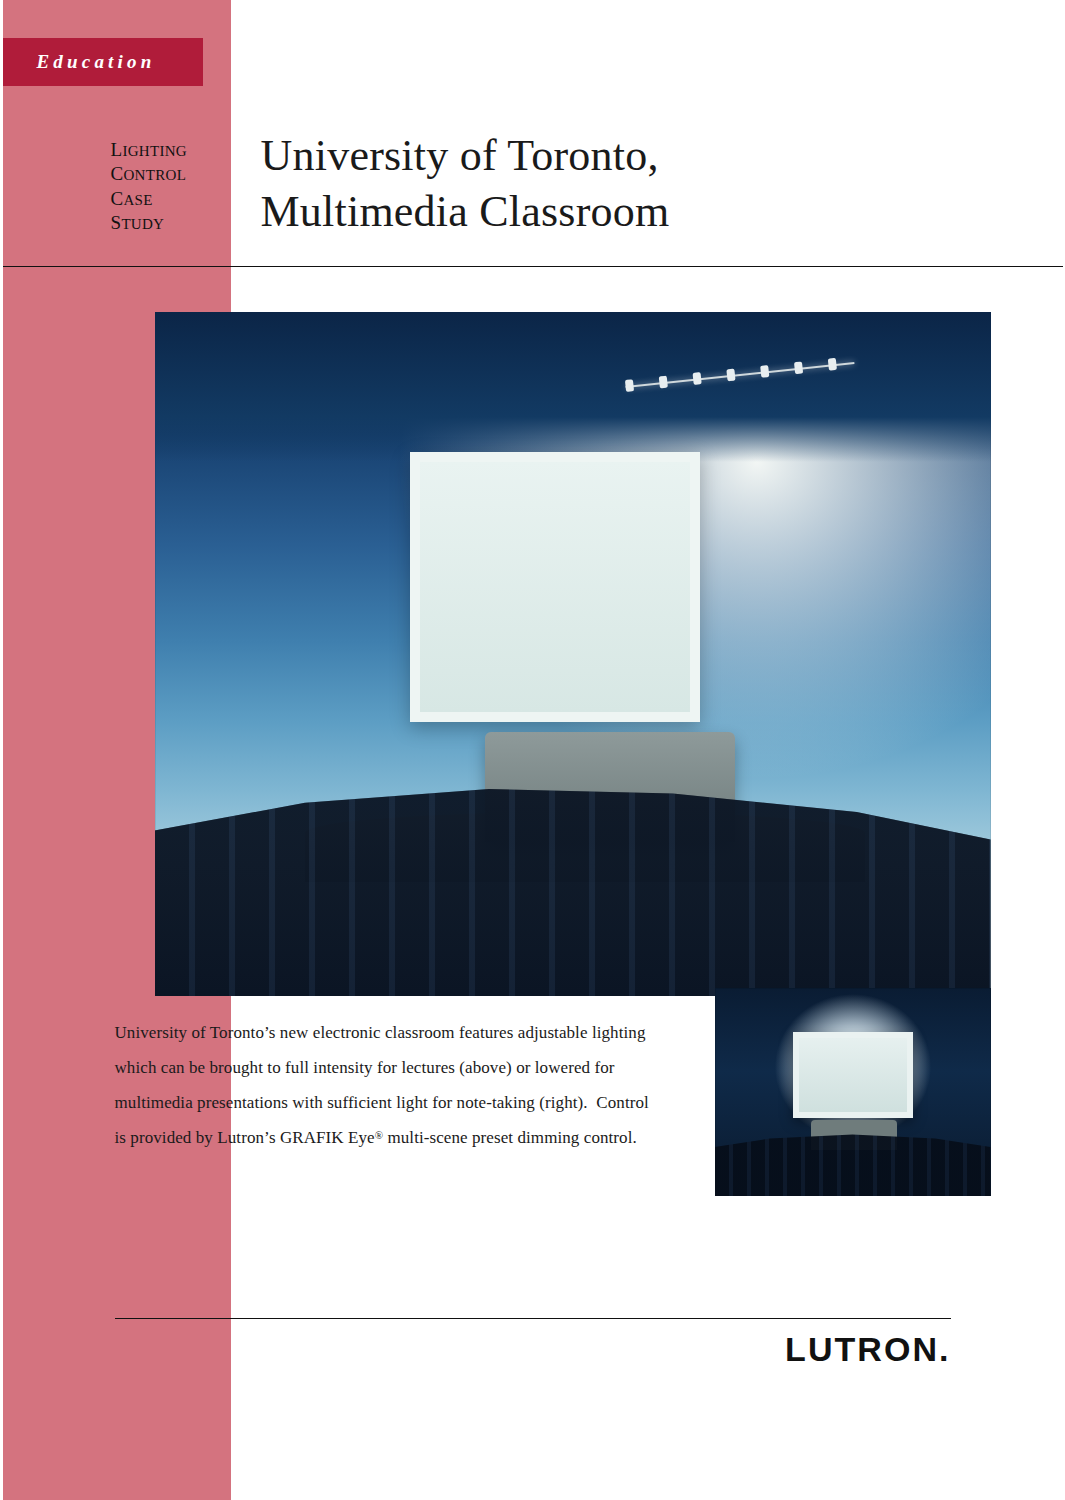Education
LIGHTING
CONTROL
CASE
STUDY
University of Toronto,
Multimedia Classroom
University of Toronto’s new electronic classroom features adjustable lighting which can be brought to full intensity for lectures (above) or lowered for multimedia presentations with sufficient light for note-taking (right). Control is provided by Lutron’s GRAFIK Eye® multi-scene preset dimming control.
LUTRON.